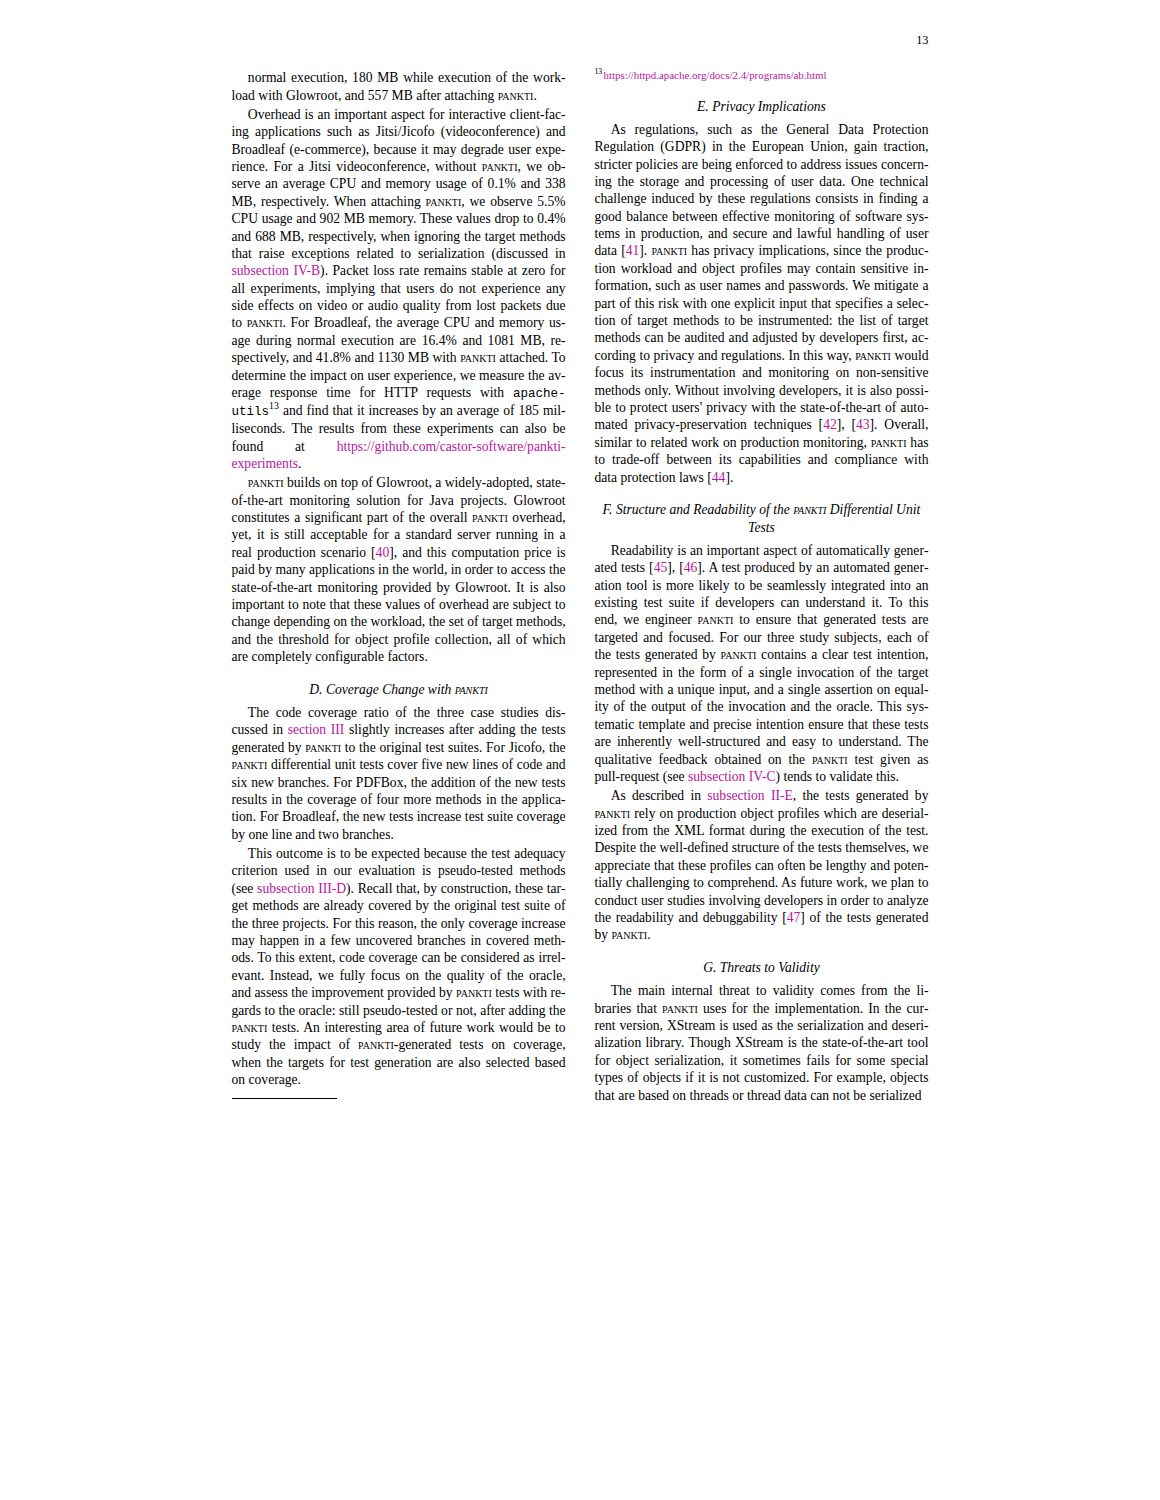13
normal execution, 180 MB while execution of the workload with Glowroot, and 557 MB after attaching pankti.
Overhead is an important aspect for interactive client-facing applications such as Jitsi/Jicofo (videoconference) and Broadleaf (e-commerce), because it may degrade user experience. For a Jitsi videoconference, without pankti, we observe an average CPU and memory usage of 0.1% and 338 MB, respectively. When attaching pankti, we observe 5.5% CPU usage and 902 MB memory. These values drop to 0.4% and 688 MB, respectively, when ignoring the target methods that raise exceptions related to serialization (discussed in subsection IV-B). Packet loss rate remains stable at zero for all experiments, implying that users do not experience any side effects on video or audio quality from lost packets due to pankti. For Broadleaf, the average CPU and memory usage during normal execution are 16.4% and 1081 MB, respectively, and 41.8% and 1130 MB with pankti attached. To determine the impact on user experience, we measure the average response time for HTTP requests with apache-utils13 and find that it increases by an average of 185 milliseconds. The results from these experiments can also be found at https://github.com/castor-software/pankti-experiments.
pankti builds on top of Glowroot, a widely-adopted, state-of-the-art monitoring solution for Java projects. Glowroot constitutes a significant part of the overall pankti overhead, yet, it is still acceptable for a standard server running in a real production scenario [40], and this computation price is paid by many applications in the world, in order to access the state-of-the-art monitoring provided by Glowroot. It is also important to note that these values of overhead are subject to change depending on the workload, the set of target methods, and the threshold for object profile collection, all of which are completely configurable factors.
D. Coverage Change with pankti
The code coverage ratio of the three case studies discussed in section III slightly increases after adding the tests generated by pankti to the original test suites. For Jicofo, the pankti differential unit tests cover five new lines of code and six new branches. For PDFBox, the addition of the new tests results in the coverage of four more methods in the application. For Broadleaf, the new tests increase test suite coverage by one line and two branches.
This outcome is to be expected because the test adequacy criterion used in our evaluation is pseudo-tested methods (see subsection III-D). Recall that, by construction, these target methods are already covered by the original test suite of the three projects. For this reason, the only coverage increase may happen in a few uncovered branches in covered methods. To this extent, code coverage can be considered as irrelevant. Instead, we fully focus on the quality of the oracle, and assess the improvement provided by pankti tests with regards to the oracle: still pseudo-tested or not, after adding the pankti tests. An interesting area of future work would be to study the impact of pankti-generated tests on coverage, when the targets for test generation are also selected based on coverage.
13https://httpd.apache.org/docs/2.4/programs/ab.html
E. Privacy Implications
As regulations, such as the General Data Protection Regulation (GDPR) in the European Union, gain traction, stricter policies are being enforced to address issues concerning the storage and processing of user data. One technical challenge induced by these regulations consists in finding a good balance between effective monitoring of software systems in production, and secure and lawful handling of user data [41]. pankti has privacy implications, since the production workload and object profiles may contain sensitive information, such as user names and passwords. We mitigate a part of this risk with one explicit input that specifies a selection of target methods to be instrumented: the list of target methods can be audited and adjusted by developers first, according to privacy and regulations. In this way, pankti would focus its instrumentation and monitoring on non-sensitive methods only. Without involving developers, it is also possible to protect users' privacy with the state-of-the-art of automated privacy-preservation techniques [42], [43]. Overall, similar to related work on production monitoring, pankti has to trade-off between its capabilities and compliance with data protection laws [44].
F. Structure and Readability of the pankti Differential Unit Tests
Readability is an important aspect of automatically generated tests [45], [46]. A test produced by an automated generation tool is more likely to be seamlessly integrated into an existing test suite if developers can understand it. To this end, we engineer pankti to ensure that generated tests are targeted and focused. For our three study subjects, each of the tests generated by pankti contains a clear test intention, represented in the form of a single invocation of the target method with a unique input, and a single assertion on equality of the output of the invocation and the oracle. This systematic template and precise intention ensure that these tests are inherently well-structured and easy to understand. The qualitative feedback obtained on the pankti test given as pull-request (see subsection IV-C) tends to validate this.
As described in subsection II-E, the tests generated by pankti rely on production object profiles which are deserialized from the XML format during the execution of the test. Despite the well-defined structure of the tests themselves, we appreciate that these profiles can often be lengthy and potentially challenging to comprehend. As future work, we plan to conduct user studies involving developers in order to analyze the readability and debuggability [47] of the tests generated by pankti.
G. Threats to Validity
The main internal threat to validity comes from the libraries that pankti uses for the implementation. In the current version, XStream is used as the serialization and deserialization library. Though XStream is the state-of-the-art tool for object serialization, it sometimes fails for some special types of objects if it is not customized. For example, objects that are based on threads or thread data can not be serialized